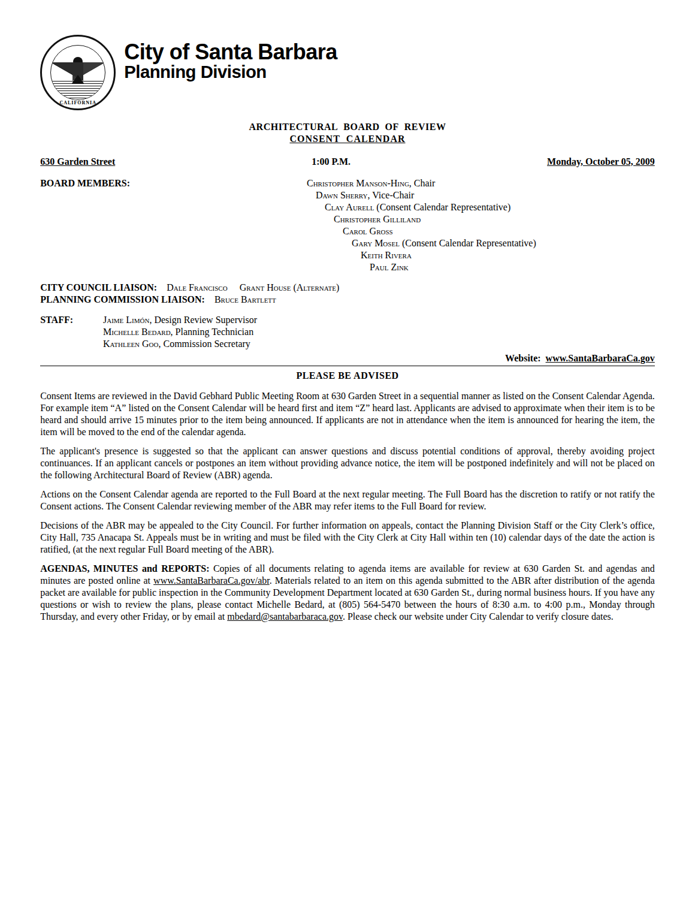CALIFORNIA
City of Santa Barbara
Planning Division
ARCHITECTURAL BOARD OF REVIEW CONSENT CALENDAR
630 Garden Street 1:00 P.M. Monday, October 05, 2009
BOARD MEMBERS:
Christopher Manson-Hing, Chair
Dawn Sherry, Vice-Chair
Clay Aurell (Consent Calendar Representative)
Christopher Gilliland
Carol Gross
Gary Mosel (Consent Calendar Representative)
Keith Rivera
Paul Zink
CITY COUNCIL LIAISON:
Dale Francisco Grant House (Alternate)
PLANNING COMMISSION LIAISON:
Bruce Bartlett
STAFF:
Jaime Limón, Design Review Supervisor
Michelle Bedard, Planning Technician
Kathleen Goo, Commission Secretary
Website: www.SantaBarbaraCa.gov
PLEASE BE ADVISED
Consent Items are reviewed in the David Gebhard Public Meeting Room at 630 Garden Street in a sequential manner as listed on the Consent Calendar Agenda. For example item “A” listed on the Consent Calendar will be heard first and item “Z” heard last. Applicants are advised to approximate when their item is to be heard and should arrive 15 minutes prior to the item being announced. If applicants are not in attendance when the item is announced for hearing the item, the item will be moved to the end of the calendar agenda.
The applicant's presence is suggested so that the applicant can answer questions and discuss potential conditions of approval, thereby avoiding project continuances. If an applicant cancels or postpones an item without providing advance notice, the item will be postponed indefinitely and will not be placed on the following Architectural Board of Review (ABR) agenda.
Actions on the Consent Calendar agenda are reported to the Full Board at the next regular meeting. The Full Board has the discretion to ratify or not ratify the Consent actions. The Consent Calendar reviewing member of the ABR may refer items to the Full Board for review.
Decisions of the ABR may be appealed to the City Council. For further information on appeals, contact the Planning Division Staff or the City Clerk’s office, City Hall, 735 Anacapa St. Appeals must be in writing and must be filed with the City Clerk at City Hall within ten (10) calendar days of the date the action is ratified, (at the next regular Full Board meeting of the ABR).
AGENDAS, MINUTES and REPORTS: Copies of all documents relating to agenda items are available for review at 630 Garden St. and agendas and minutes are posted online at www.SantaBarbaraCa.gov/abr. Materials related to an item on this agenda submitted to the ABR after distribution of the agenda packet are available for public inspection in the Community Development Department located at 630 Garden St., during normal business hours. If you have any questions or wish to review the plans, please contact Michelle Bedard, at (805) 564-5470 between the hours of 8:30 a.m. to 4:00 p.m., Monday through Thursday, and every other Friday, or by email at mbedard@santabarbaraca.gov. Please check our website under City Calendar to verify closure dates.